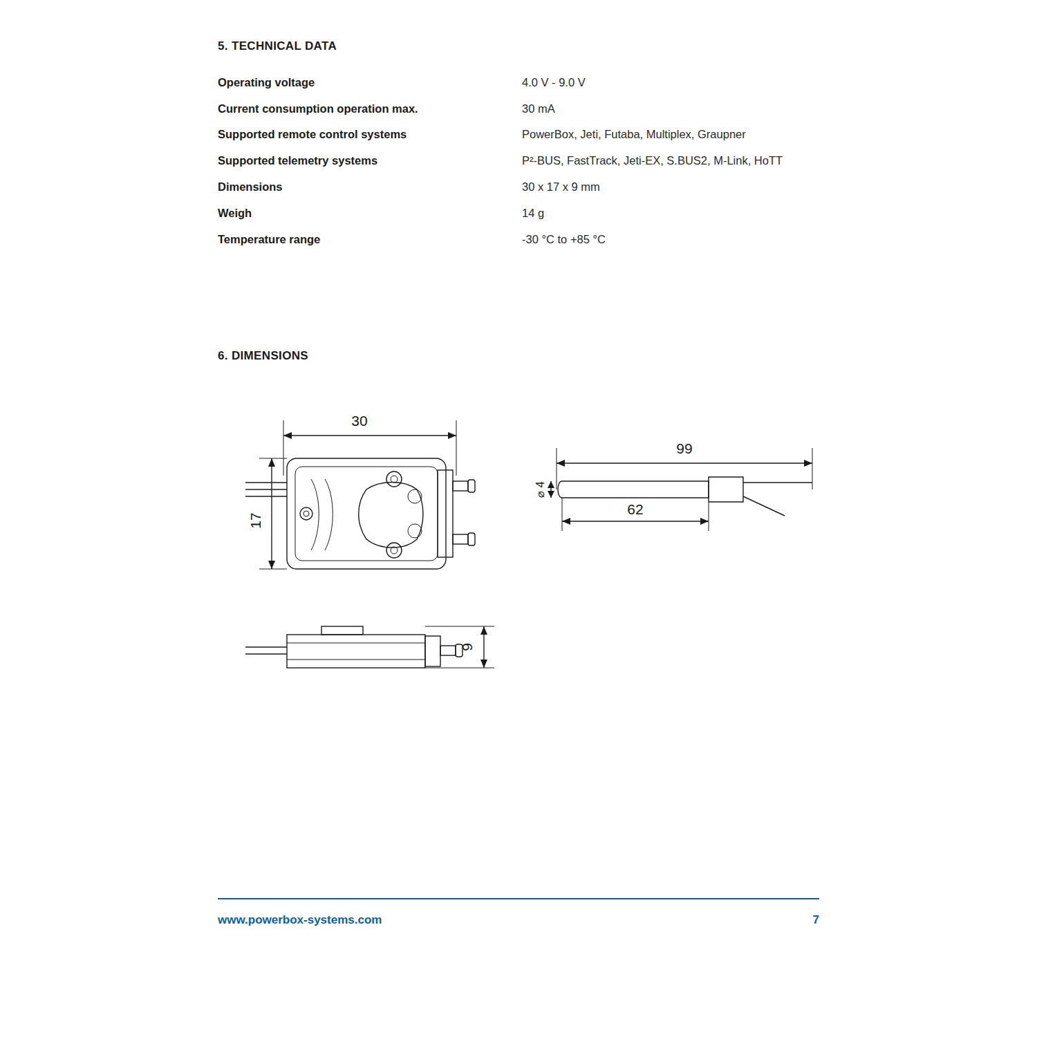5. TECHNICAL DATA
| Operating voltage | 4.0 V - 9.0 V |
| Current consumption operation max. | 30 mA |
| Supported remote control systems | PowerBox, Jeti, Futaba, Multiplex, Graupner |
| Supported telemetry systems | P²-BUS, FastTrack, Jeti-EX, S.BUS2, M-Link, HoTT |
| Dimensions | 30 x 17 x 9 mm |
| Weigh | 14 g |
| Temperature range | -30 °C to +85 °C |
6. DIMENSIONS
30 17 9
99 ⌀ 4 62
www.powerbox-systems.com 7